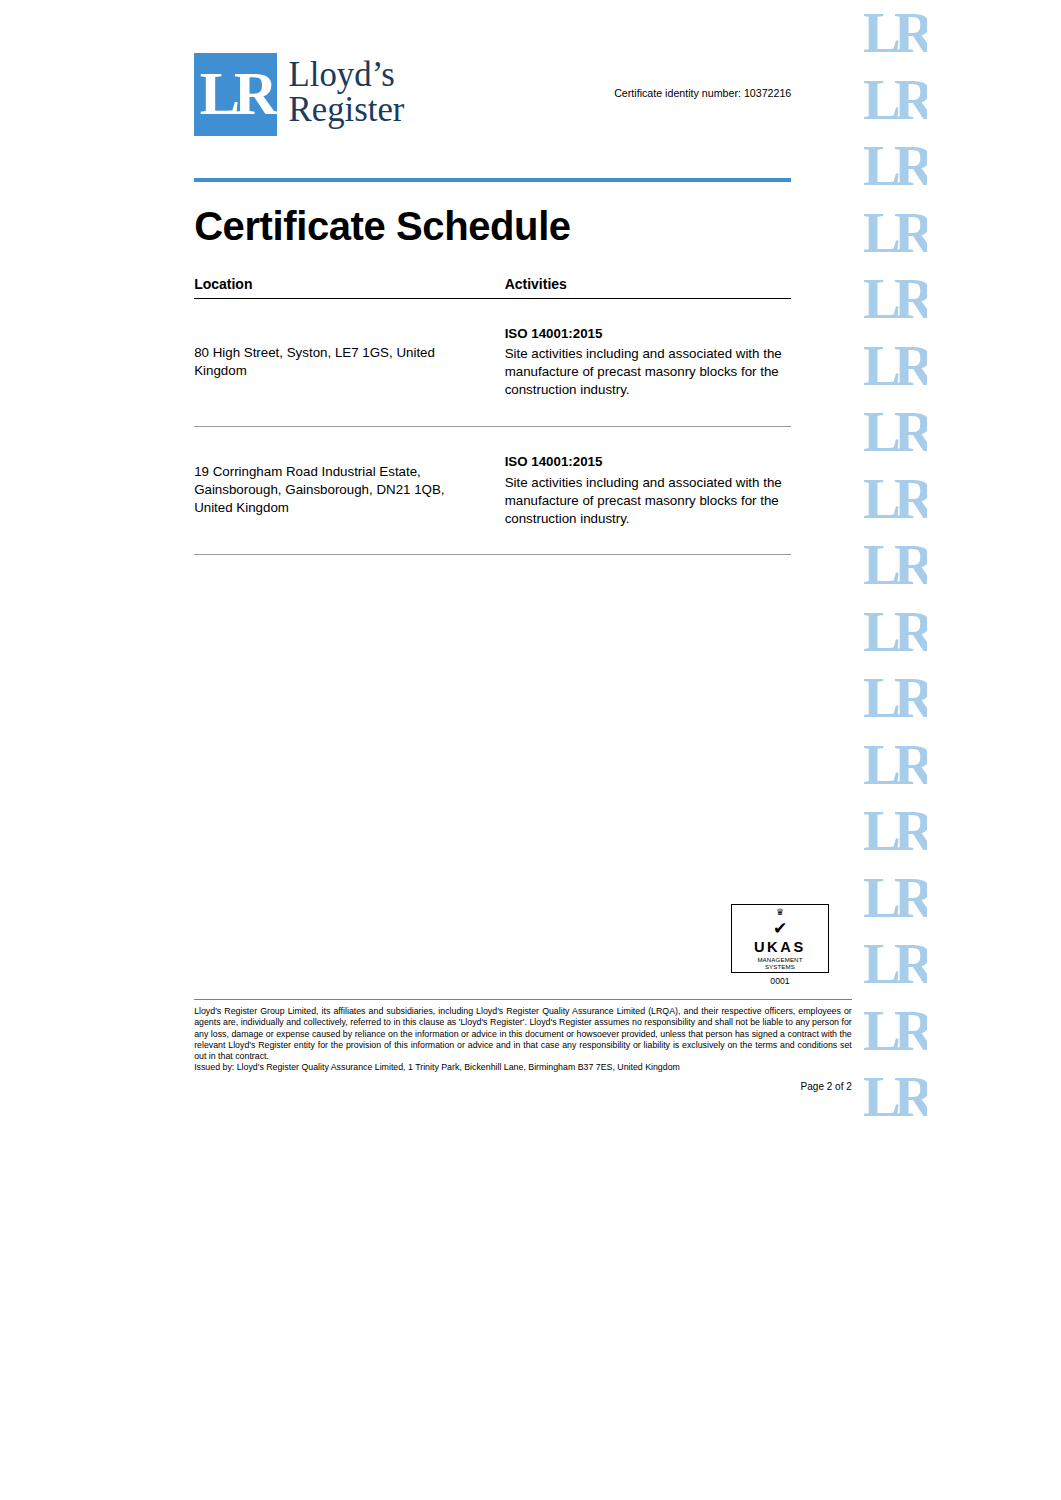LR
LR
LR
LR
LR
LR
LR
LR
LR
LR
LR
LR
LR
LR
LR
LR
LR
LR
Lloyd’s
Register
Certificate identity number: 10372216
Certificate Schedule
| Location | | Activities |
| --- | --- | --- |
| 80 High Street, Syston, LE7 1GS, United Kingdom | | ISO 14001:2015 Site activities including and associated with the manufacture of precast masonry blocks for the construction industry. |
| 19 Corringham Road Industrial Estate, Gainsborough, Gainsborough, DN21 1QB, United Kingdom | | ISO 14001:2015 Site activities including and associated with the manufacture of precast masonry blocks for the construction industry. |
♛
✔
UKAS
MANAGEMENT
SYSTEMS
0001
Lloyd's Register Group Limited, its affiliates and subsidiaries, including Lloyd's Register Quality Assurance Limited (LRQA), and their respective officers, employees or agents are, individually and collectively, referred to in this clause as 'Lloyd's Register'. Lloyd's Register assumes no responsibility and shall not be liable to any person for any loss, damage or expense caused by reliance on the information or advice in this document or howsoever provided, unless that person has signed a contract with the relevant Lloyd's Register entity for the provision of this information or advice and in that case any responsibility or liability is exclusively on the terms and conditions set out in that contract.
Issued by: Lloyd's Register Quality Assurance Limited, 1 Trinity Park, Bickenhill Lane, Birmingham B37 7ES, United Kingdom
Page 2 of 2